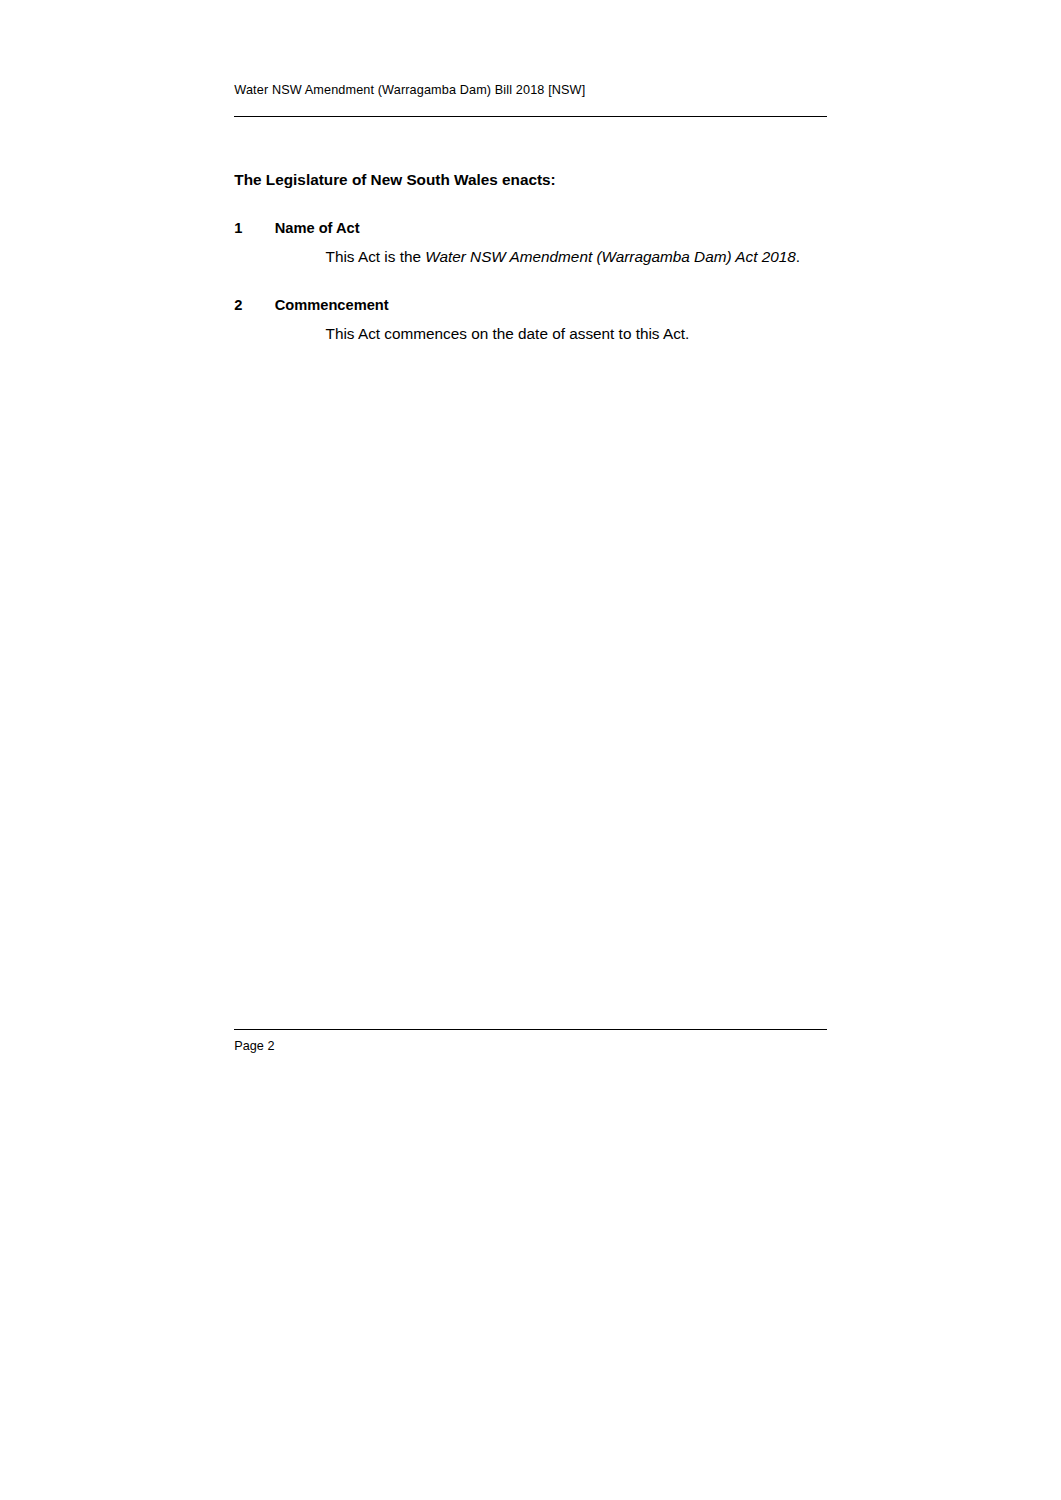Water NSW Amendment (Warragamba Dam) Bill 2018 [NSW]
The Legislature of New South Wales enacts:
1 Name of Act
This Act is the Water NSW Amendment (Warragamba Dam) Act 2018.
2 Commencement
This Act commences on the date of assent to this Act.
Page 2